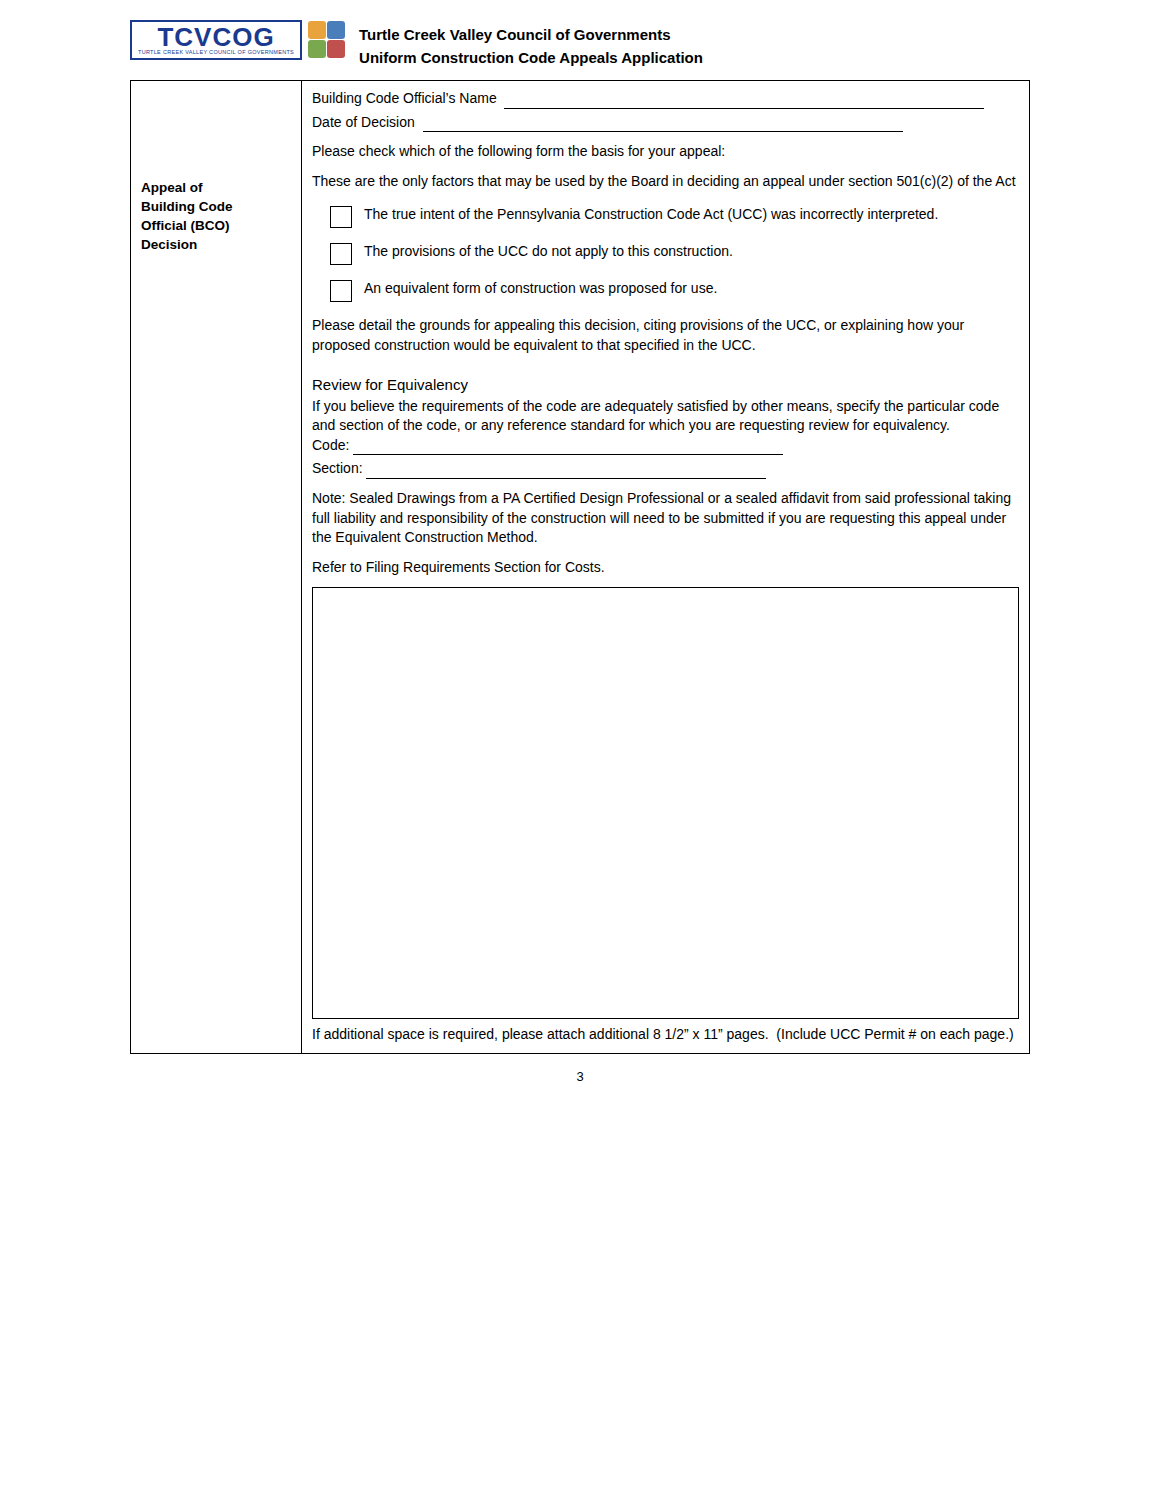TCVCOG
TURTLE CREEK VALLEY COUNCIL OF GOVERNMENTS
Turtle Creek Valley Council of Governments
Uniform Construction Code Appeals Application
| Appeal of Building Code Official (BCO) Decision | Building Code Official’s Name Date of Decision Please check which of the following form the basis for your appeal: These are the only factors that may be used by the Board in deciding an appeal under section 501(c)(2) of the Act The true intent of the Pennsylvania Construction Code Act (UCC) was incorrectly interpreted. The provisions of the UCC do not apply to this construction. An equivalent form of construction was proposed for use. Please detail the grounds for appealing this decision, citing provisions of the UCC, or explaining how your proposed construction would be equivalent to that specified in the UCC. Review for Equivalency If you believe the requirements of the code are adequately satisfied by other means, specify the particular code and section of the code, or any reference standard for which you are requesting review for equivalency. Code: Section: Note: Sealed Drawings from a PA Certified Design Professional or a sealed affidavit from said professional taking full liability and responsibility of the construction will need to be submitted if you are requesting this appeal under the Equivalent Construction Method. Refer to Filing Requirements Section for Costs. If additional space is required, please attach additional 8 1/2” x 11” pages. (Include UCC Permit # on each page.) |
3